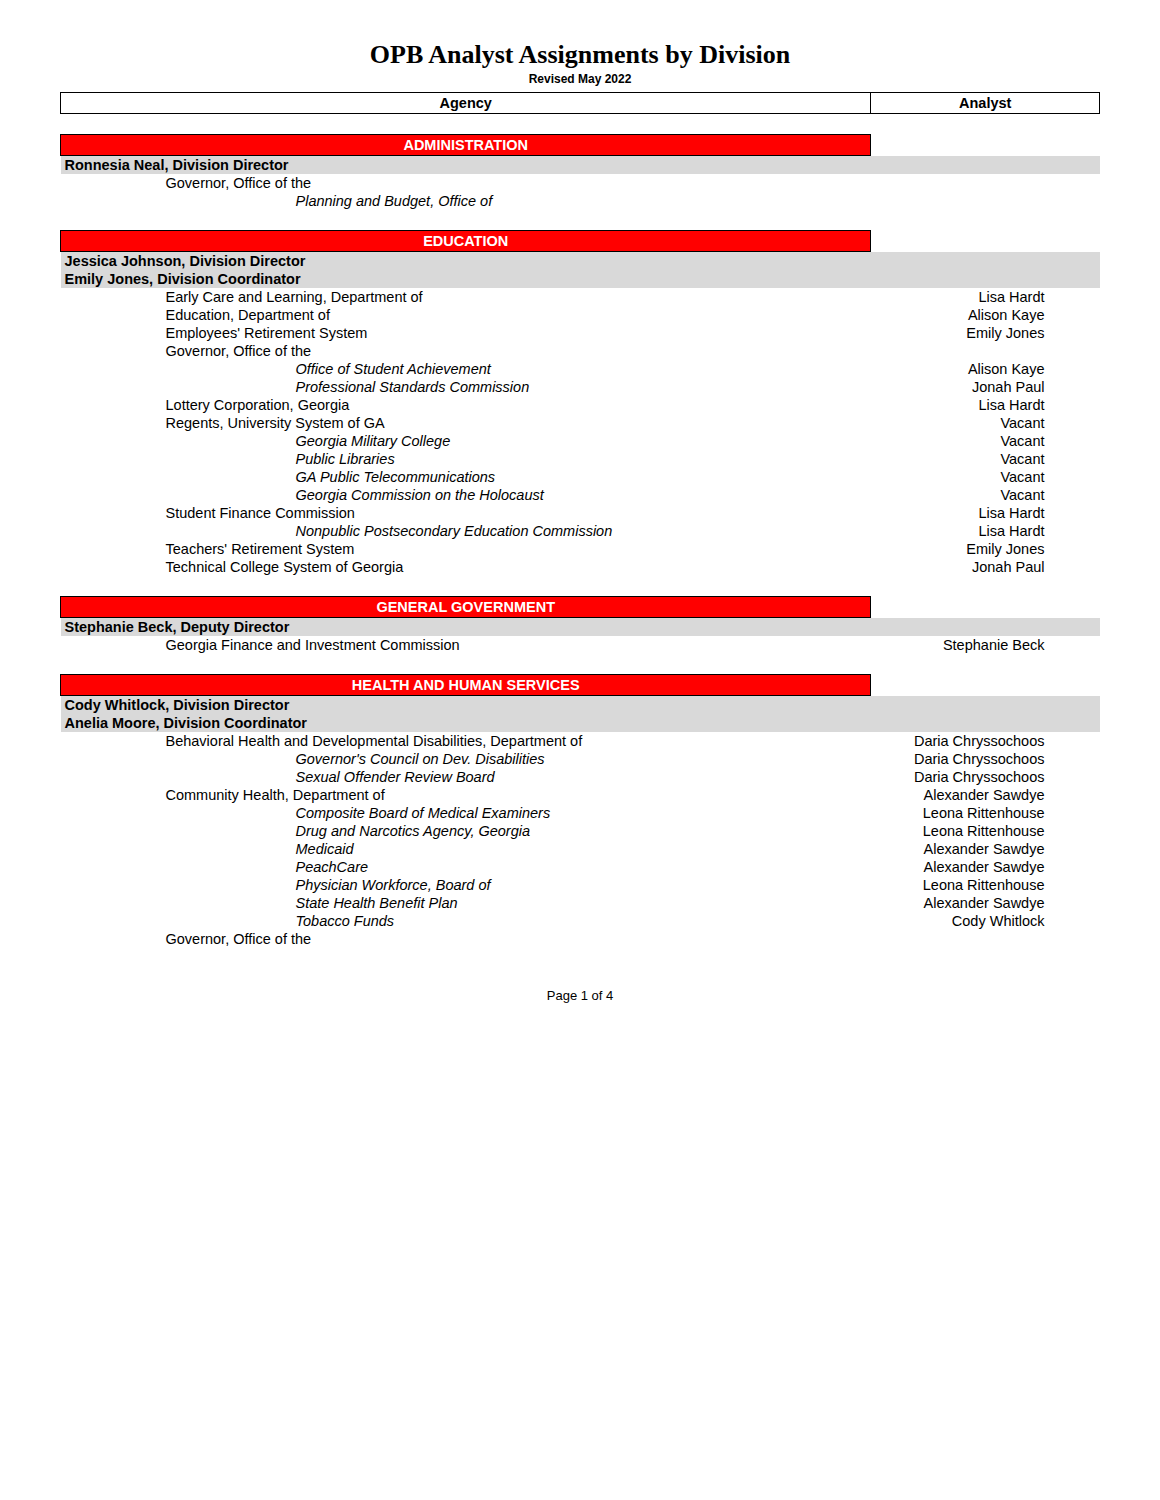OPB Analyst Assignments by Division
Revised May 2022
| Agency | Analyst |
| ADMINISTRATION | |
| Ronnesia Neal, Division Director | |
| Governor, Office of the | |
| Planning and Budget, Office of | |
| EDUCATION | |
| Jessica Johnson, Division Director | |
| Emily Jones, Division Coordinator | |
| Early Care and Learning, Department of | Lisa Hardt |
| Education, Department of | Alison Kaye |
| Employees' Retirement System | Emily Jones |
| Governor, Office of the | |
| Office of Student Achievement | Alison Kaye |
| Professional Standards Commission | Jonah Paul |
| Lottery Corporation, Georgia | Lisa Hardt |
| Regents, University System of GA | Vacant |
| Georgia Military College | Vacant |
| Public Libraries | Vacant |
| GA Public Telecommunications | Vacant |
| Georgia Commission on the Holocaust | Vacant |
| Student Finance Commission | Lisa Hardt |
| Nonpublic Postsecondary Education Commission | Lisa Hardt |
| Teachers' Retirement System | Emily Jones |
| Technical College System of Georgia | Jonah Paul |
| GENERAL GOVERNMENT | |
| Stephanie Beck, Deputy Director | |
| Georgia Finance and Investment Commission | Stephanie Beck |
| HEALTH AND HUMAN SERVICES | |
| Cody Whitlock, Division Director | |
| Anelia Moore, Division Coordinator | |
| Behavioral Health and Developmental Disabilities, Department of | Daria Chryssochoos |
| Governor's Council on Dev. Disabilities | Daria Chryssochoos |
| Sexual Offender Review Board | Daria Chryssochoos |
| Community Health, Department of | Alexander Sawdye |
| Composite Board of Medical Examiners | Leona Rittenhouse |
| Drug and Narcotics Agency, Georgia | Leona Rittenhouse |
| Medicaid | Alexander Sawdye |
| PeachCare | Alexander Sawdye |
| Physician Workforce, Board of | Leona Rittenhouse |
| State Health Benefit Plan | Alexander Sawdye |
| Tobacco Funds | Cody Whitlock |
| Governor, Office of the | |
Page 1 of 4